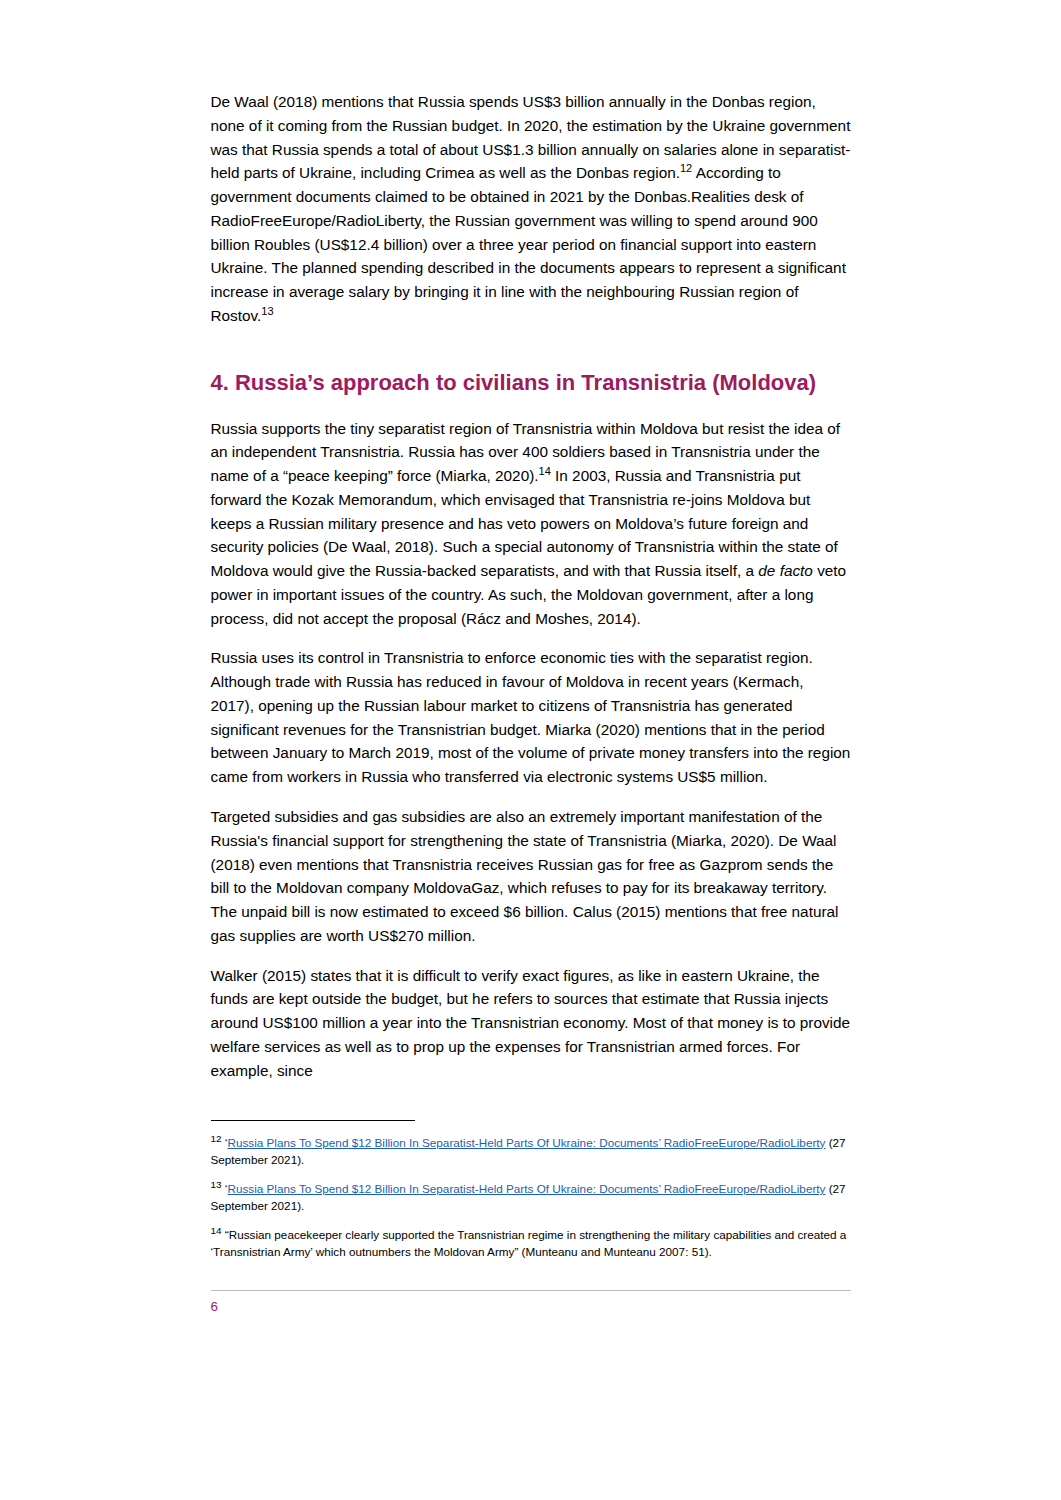De Waal (2018) mentions that Russia spends US$3 billion annually in the Donbas region, none of it coming from the Russian budget. In 2020, the estimation by the Ukraine government was that Russia spends a total of about US$1.3 billion annually on salaries alone in separatist-held parts of Ukraine, including Crimea as well as the Donbas region.12 According to government documents claimed to be obtained in 2021 by the Donbas.Realities desk of RadioFreeEurope/RadioLiberty, the Russian government was willing to spend around 900 billion Roubles (US$12.4 billion) over a three year period on financial support into eastern Ukraine. The planned spending described in the documents appears to represent a significant increase in average salary by bringing it in line with the neighbouring Russian region of Rostov.13
4. Russia’s approach to civilians in Transnistria (Moldova)
Russia supports the tiny separatist region of Transnistria within Moldova but resist the idea of an independent Transnistria. Russia has over 400 soldiers based in Transnistria under the name of a “peace keeping” force (Miarka, 2020).14 In 2003, Russia and Transnistria put forward the Kozak Memorandum, which envisaged that Transnistria re-joins Moldova but keeps a Russian military presence and has veto powers on Moldova’s future foreign and security policies (De Waal, 2018). Such a special autonomy of Transnistria within the state of Moldova would give the Russia-backed separatists, and with that Russia itself, a de facto veto power in important issues of the country. As such, the Moldovan government, after a long process, did not accept the proposal (Rácz and Moshes, 2014).
Russia uses its control in Transnistria to enforce economic ties with the separatist region. Although trade with Russia has reduced in favour of Moldova in recent years (Kermach, 2017), opening up the Russian labour market to citizens of Transnistria has generated significant revenues for the Transnistrian budget. Miarka (2020) mentions that in the period between January to March 2019, most of the volume of private money transfers into the region came from workers in Russia who transferred via electronic systems US$5 million.
Targeted subsidies and gas subsidies are also an extremely important manifestation of the Russia's financial support for strengthening the state of Transnistria (Miarka, 2020). De Waal (2018) even mentions that Transnistria receives Russian gas for free as Gazprom sends the bill to the Moldovan company MoldovaGaz, which refuses to pay for its breakaway territory. The unpaid bill is now estimated to exceed $6 billion. Calus (2015) mentions that free natural gas supplies are worth US$270 million.
Walker (2015) states that it is difficult to verify exact figures, as like in eastern Ukraine, the funds are kept outside the budget, but he refers to sources that estimate that Russia injects around US$100 million a year into the Transnistrian economy. Most of that money is to provide welfare services as well as to prop up the expenses for Transnistrian armed forces. For example, since
12 ‘Russia Plans To Spend $12 Billion In Separatist-Held Parts Of Ukraine: Documents’ RadioFreeEurope/RadioLiberty (27 September 2021).
13 ‘Russia Plans To Spend $12 Billion In Separatist-Held Parts Of Ukraine: Documents’ RadioFreeEurope/RadioLiberty (27 September 2021).
14 “Russian peacekeeper clearly supported the Transnistrian regime in strengthening the military capabilities and created a ‘Transnistrian Army’ which outnumbers the Moldovan Army” (Munteanu and Munteanu 2007: 51).
6